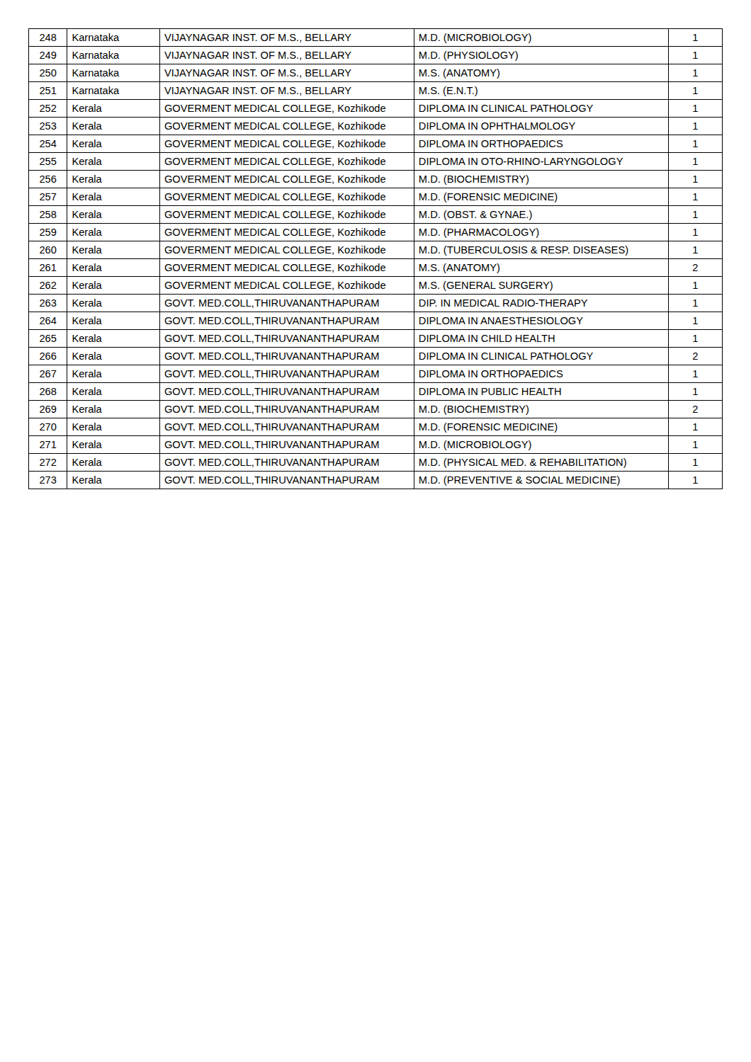| 248 | Karnataka | VIJAYNAGAR INST. OF M.S., BELLARY | M.D. (MICROBIOLOGY) | 1 |
| 249 | Karnataka | VIJAYNAGAR INST. OF M.S., BELLARY | M.D. (PHYSIOLOGY) | 1 |
| 250 | Karnataka | VIJAYNAGAR INST. OF M.S., BELLARY | M.S. (ANATOMY) | 1 |
| 251 | Karnataka | VIJAYNAGAR INST. OF M.S., BELLARY | M.S. (E.N.T.) | 1 |
| 252 | Kerala | GOVERMENT MEDICAL COLLEGE, Kozhikode | DIPLOMA IN CLINICAL PATHOLOGY | 1 |
| 253 | Kerala | GOVERMENT MEDICAL COLLEGE, Kozhikode | DIPLOMA IN OPHTHALMOLOGY | 1 |
| 254 | Kerala | GOVERMENT MEDICAL COLLEGE, Kozhikode | DIPLOMA IN ORTHOPAEDICS | 1 |
| 255 | Kerala | GOVERMENT MEDICAL COLLEGE, Kozhikode | DIPLOMA IN OTO-RHINO-LARYNGOLOGY | 1 |
| 256 | Kerala | GOVERMENT MEDICAL COLLEGE, Kozhikode | M.D. (BIOCHEMISTRY) | 1 |
| 257 | Kerala | GOVERMENT MEDICAL COLLEGE, Kozhikode | M.D. (FORENSIC MEDICINE) | 1 |
| 258 | Kerala | GOVERMENT MEDICAL COLLEGE, Kozhikode | M.D. (OBST. & GYNAE.) | 1 |
| 259 | Kerala | GOVERMENT MEDICAL COLLEGE, Kozhikode | M.D. (PHARMACOLOGY) | 1 |
| 260 | Kerala | GOVERMENT MEDICAL COLLEGE, Kozhikode | M.D. (TUBERCULOSIS & RESP. DISEASES) | 1 |
| 261 | Kerala | GOVERMENT MEDICAL COLLEGE, Kozhikode | M.S. (ANATOMY) | 2 |
| 262 | Kerala | GOVERMENT MEDICAL COLLEGE, Kozhikode | M.S. (GENERAL SURGERY) | 1 |
| 263 | Kerala | GOVT. MED.COLL,THIRUVANANTHAPURAM | DIP. IN MEDICAL RADIO-THERAPY | 1 |
| 264 | Kerala | GOVT. MED.COLL,THIRUVANANTHAPURAM | DIPLOMA IN ANAESTHESIOLOGY | 1 |
| 265 | Kerala | GOVT. MED.COLL,THIRUVANANTHAPURAM | DIPLOMA IN CHILD HEALTH | 1 |
| 266 | Kerala | GOVT. MED.COLL,THIRUVANANTHAPURAM | DIPLOMA IN CLINICAL PATHOLOGY | 2 |
| 267 | Kerala | GOVT. MED.COLL,THIRUVANANTHAPURAM | DIPLOMA IN ORTHOPAEDICS | 1 |
| 268 | Kerala | GOVT. MED.COLL,THIRUVANANTHAPURAM | DIPLOMA IN PUBLIC HEALTH | 1 |
| 269 | Kerala | GOVT. MED.COLL,THIRUVANANTHAPURAM | M.D. (BIOCHEMISTRY) | 2 |
| 270 | Kerala | GOVT. MED.COLL,THIRUVANANTHAPURAM | M.D. (FORENSIC MEDICINE) | 1 |
| 271 | Kerala | GOVT. MED.COLL,THIRUVANANTHAPURAM | M.D. (MICROBIOLOGY) | 1 |
| 272 | Kerala | GOVT. MED.COLL,THIRUVANANTHAPURAM | M.D. (PHYSICAL MED. & REHABILITATION) | 1 |
| 273 | Kerala | GOVT. MED.COLL,THIRUVANANTHAPURAM | M.D. (PREVENTIVE & SOCIAL MEDICINE) | 1 |